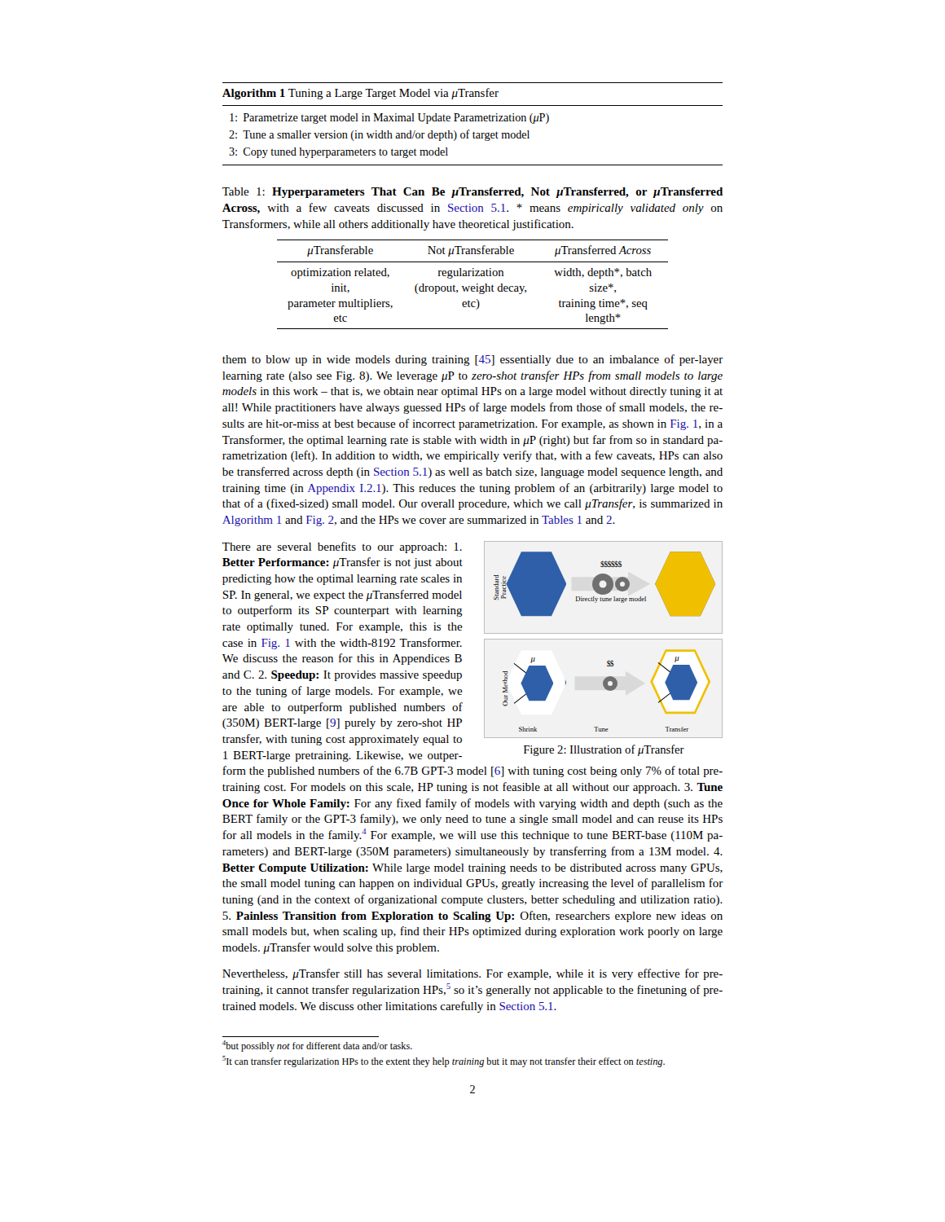Algorithm 1 Tuning a Large Target Model via μ Transfer
1: Parametrize target model in Maximal Update Parametrization (μ P)
2: Tune a smaller version (in width and/or depth) of target model
3: Copy tuned hyperparameters to target model
Table 1: Hyperparameters That Can Be μ Transferred, Not μ Transferred, or μ Transferred Across, with a few caveats discussed in Section 5.1. * means empirically validated only on Transformers, while all others additionally have theoretical justification.
| μ Transferable | Not μ Transferable | μ Transferred Across |
| --- | --- | --- |
| optimization related, init, parameter multipliers, etc | regularization (dropout, weight decay, etc) | width, depth*, batch size*, training time*, seq length* |
them to blow up in wide models during training [45] essentially due to an imbalance of per-layer learning rate (also see Fig. 8). We leverage μ P to zero-shot transfer HPs from small models to large models in this work – that is, we obtain near optimal HPs on a large model without directly tuning it at all! While practitioners have always guessed HPs of large models from those of small models, the results are hit-or-miss at best because of incorrect parametrization. For example, as shown in Fig. 1, in a Transformer, the optimal learning rate is stable with width in μ P (right) but far from so in standard parametrization (left). In addition to width, we empirically verify that, with a few caveats, HPs can also be transferred across depth (in Section 5.1) as well as batch size, language model sequence length, and training time (in Appendix I.2.1). This reduces the tuning problem of an (arbitrarily) large model to that of a (fixed-sized) small model. Our overall procedure, which we call μTransfer, is summarized in Algorithm 1 and Fig. 2, and the HPs we cover are summarized in Tables 1 and 2.
Standard
Practice
$$$$$$
Directly tune large model
Our Method
μ
$$
μ
Shrink Tune Transfer
Figure 2: Illustration of μ Transfer
There are several benefits to our approach: 1. Better Performance: μ Transfer is not just about predicting how the optimal learning rate scales in SP. In general, we expect the μ Transferred model to outperform its SP counterpart with learning rate optimally tuned. For example, this is the case in Fig. 1 with the width-8192 Transformer. We discuss the reason for this in Appendices B and C. 2. Speedup: It provides massive speedup to the tuning of large models. For example, we are able to outperform published numbers of (350M) BERT-large [9] purely by zero-shot HP transfer, with tuning cost approximately equal to 1 BERT-large pretraining. Likewise, we outperform the published numbers of the 6.7B GPT-3 model [6] with tuning cost being only 7% of total pretraining cost. For models on this scale, HP tuning is not feasible at all without our approach. 3. Tune Once for Whole Family: For any fixed family of models with varying width and depth (such as the BERT family or the GPT-3 family), we only need to tune a single small model and can reuse its HPs for all models in the family.4 For example, we will use this technique to tune BERT-base (110M parameters) and BERT-large (350M parameters) simultaneously by transferring from a 13M model. 4. Better Compute Utilization: While large model training needs to be distributed across many GPUs, the small model tuning can happen on individual GPUs, greatly increasing the level of parallelism for tuning (and in the context of organizational compute clusters, better scheduling and utilization ratio). 5. Painless Transition from Exploration to Scaling Up: Often, researchers explore new ideas on small models but, when scaling up, find their HPs optimized during exploration work poorly on large models. μ Transfer would solve this problem.
Nevertheless, μ Transfer still has several limitations. For example, while it is very effective for pretraining, it cannot transfer regularization HPs,5 so it’s generally not applicable to the finetuning of pretrained models. We discuss other limitations carefully in Section 5.1.
4but possibly not for different data and/or tasks.
5It can transfer regularization HPs to the extent they help training but it may not transfer their effect on testing.
2